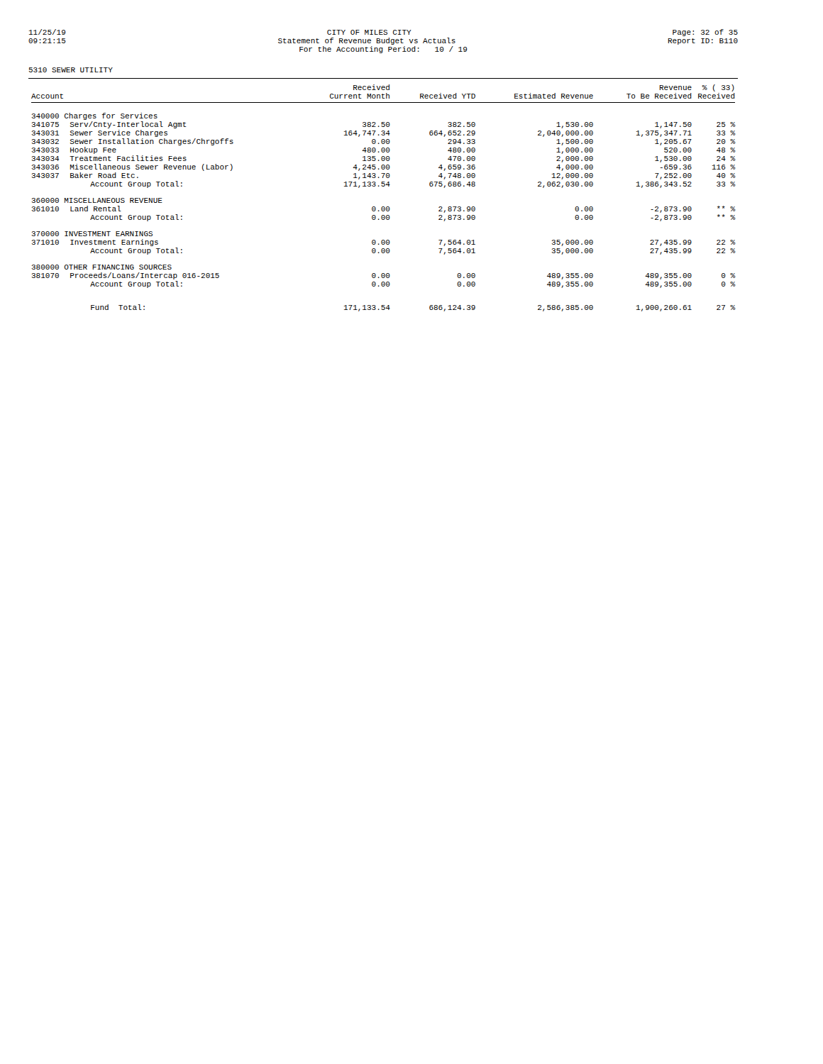11/25/19 CITY OF MILES CITY Page: 32 of 35
09:21:15 Statement of Revenue Budget vs Actuals Report ID: B110
For the Accounting Period: 10 / 19
5310 SEWER UTILITY
| | Received | | | Revenue | % ( 33) |
| --- | --- | --- | --- | --- | --- |
| Account | Current Month | Received YTD | Estimated Revenue | To Be Received | Received |
| 340000 Charges for Services | | | | | |
| 341075 | Serv/Cnty-Interlocal Agmt | 382.50 | 382.50 | 1,530.00 | 1,147.50 | 25 % |
| 343031 | Sewer Service Charges | 164,747.34 | 664,652.29 | 2,040,000.00 | 1,375,347.71 | 33 % |
| 343032 | Sewer Installation Charges/Chrgoffs | 0.00 | 294.33 | 1,500.00 | 1,205.67 | 20 % |
| 343033 | Hookup Fee | 480.00 | 480.00 | 1,000.00 | 520.00 | 48 % |
| 343034 | Treatment Facilities Fees | 135.00 | 470.00 | 2,000.00 | 1,530.00 | 24 % |
| 343036 | Miscellaneous Sewer Revenue (Labor) | 4,245.00 | 4,659.36 | 4,000.00 | -659.36 | 116 % |
| 343037 | Baker Road Etc. | 1,143.70 | 4,748.00 | 12,000.00 | 7,252.00 | 40 % |
| | Account Group Total: | 171,133.54 | 675,686.48 | 2,062,030.00 | 1,386,343.52 | 33 % |
| 360000 MISCELLANEOUS REVENUE | | | | | |
| 361010 | Land Rental | 0.00 | 2,873.90 | 0.00 | -2,873.90 | ** % |
| | Account Group Total: | 0.00 | 2,873.90 | 0.00 | -2,873.90 | ** % |
| 370000 INVESTMENT EARNINGS | | | | | |
| 371010 | Investment Earnings | 0.00 | 7,564.01 | 35,000.00 | 27,435.99 | 22 % |
| | Account Group Total: | 0.00 | 7,564.01 | 35,000.00 | 27,435.99 | 22 % |
| 380000 OTHER FINANCING SOURCES | | | | | |
| 381070 | Proceeds/Loans/Intercap 016-2015 | 0.00 | 0.00 | 489,355.00 | 489,355.00 | 0 % |
| | Account Group Total: | 0.00 | 0.00 | 489,355.00 | 489,355.00 | 0 % |
| | Fund Total: | 171,133.54 | 686,124.39 | 2,586,385.00 | 1,900,260.61 | 27 % |